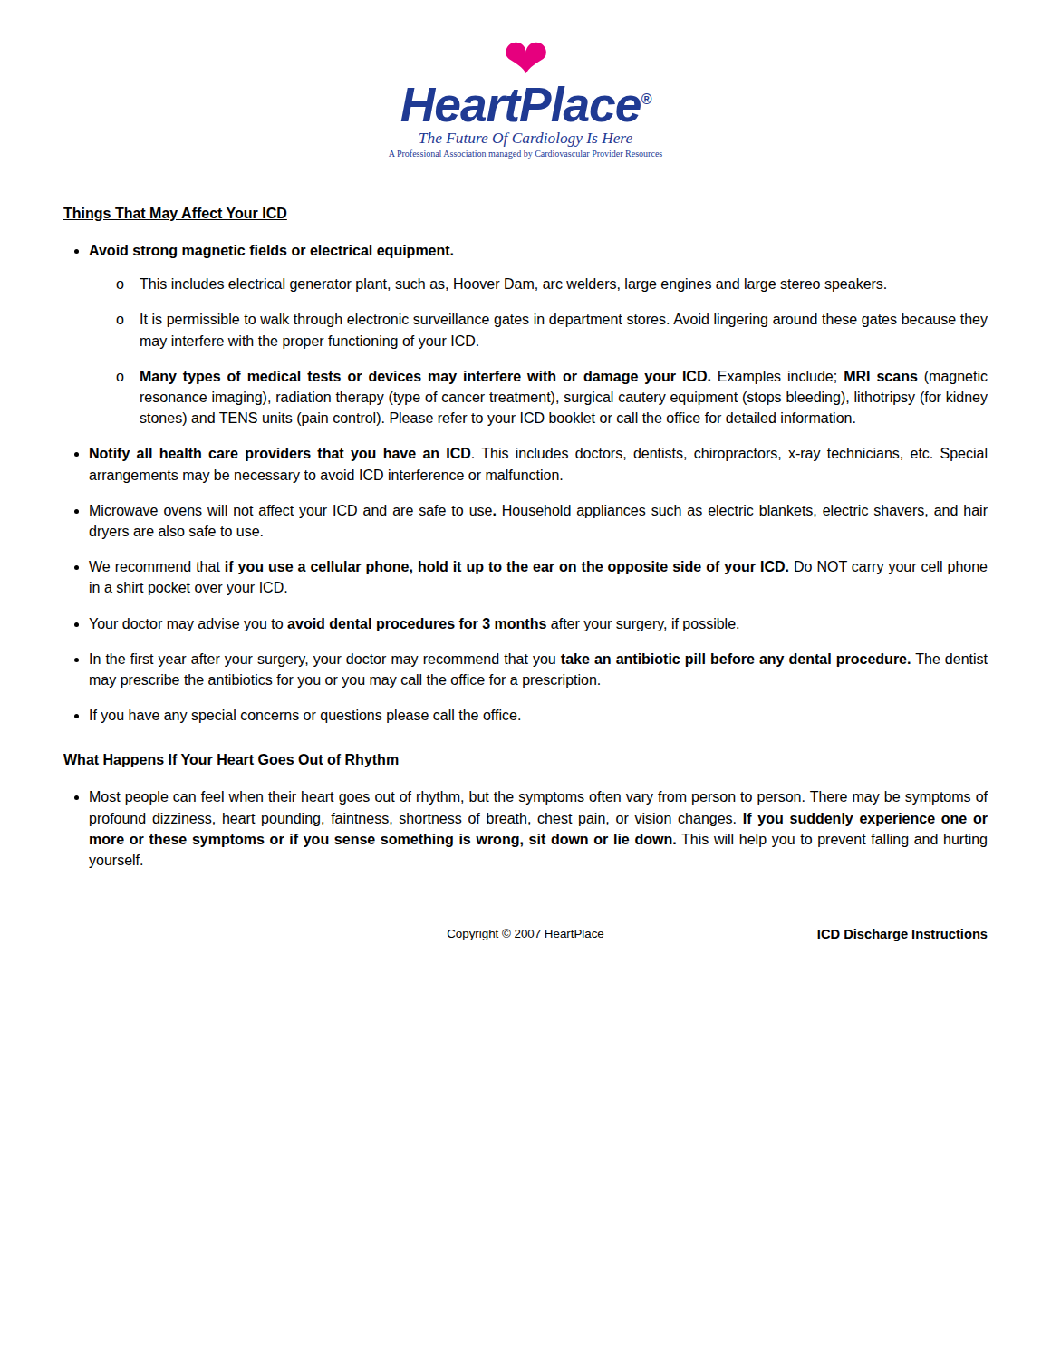❤
Heart Place®
The Future Of Cardiology Is Here
A Professional Association managed by Cardiovascular Provider Resources
Things That May Affect Your ICD
Avoid strong magnetic fields or electrical equipment.
This includes electrical generator plant, such as, Hoover Dam, arc welders, large engines and large stereo speakers.
It is permissible to walk through electronic surveillance gates in department stores. Avoid lingering around these gates because they may interfere with the proper functioning of your ICD.
Many types of medical tests or devices may interfere with or damage your ICD. Examples include; MRI scans (magnetic resonance imaging), radiation therapy (type of cancer treatment), surgical cautery equipment (stops bleeding), lithotripsy (for kidney stones) and TENS units (pain control). Please refer to your ICD booklet or call the office for detailed information.
Notify all health care providers that you have an ICD. This includes doctors, dentists, chiropractors, x-ray technicians, etc. Special arrangements may be necessary to avoid ICD interference or malfunction.
Microwave ovens will not affect your ICD and are safe to use. Household appliances such as electric blankets, electric shavers, and hair dryers are also safe to use.
We recommend that if you use a cellular phone, hold it up to the ear on the opposite side of your ICD. Do NOT carry your cell phone in a shirt pocket over your ICD.
Your doctor may advise you to avoid dental procedures for 3 months after your surgery, if possible.
In the first year after your surgery, your doctor may recommend that you take an antibiotic pill before any dental procedure. The dentist may prescribe the antibiotics for you or you may call the office for a prescription.
If you have any special concerns or questions please call the office.
What Happens If Your Heart Goes Out of Rhythm
Most people can feel when their heart goes out of rhythm, but the symptoms often vary from person to person. There may be symptoms of profound dizziness, heart pounding, faintness, shortness of breath, chest pain, or vision changes. If you suddenly experience one or more or these symptoms or if you sense something is wrong, sit down or lie down. This will help you to prevent falling and hurting yourself.
Copyright © 2007 HeartPlace ICD Discharge Instructions